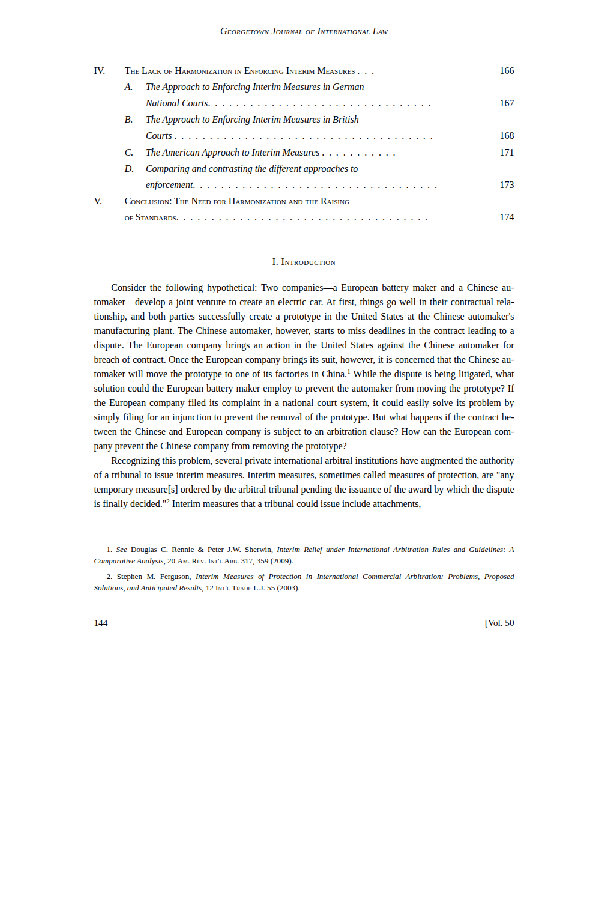Georgetown Journal of International Law
| IV. | The Lack of Harmonization in Enforcing Interim Measures . . . | 166 |
| | A. | The Approach to Enforcing Interim Measures in German | |
| | | National Courts . . . . . . . . . . . . . . . . . . . . . . . . . . . . . . . . | 167 |
| | B. | The Approach to Enforcing Interim Measures in British | |
| | | Courts . . . . . . . . . . . . . . . . . . . . . . . . . . . . . . . . . . . . . | 168 |
| | C. | The American Approach to Interim Measures . . . . . . . . . . . | 171 |
| | D. | Comparing and contrasting the different approaches to | |
| | | enforcement . . . . . . . . . . . . . . . . . . . . . . . . . . . . . . . . . . . | 173 |
| V. | Conclusion: The Need for Harmonization and the Raising | |
| | of Standards . . . . . . . . . . . . . . . . . . . . . . . . . . . . . . . . . . . . | 174 |
I. Introduction
Consider the following hypothetical: Two companies—a European battery maker and a Chinese automaker—develop a joint venture to create an electric car. At first, things go well in their contractual relationship, and both parties successfully create a prototype in the United States at the Chinese automaker's manufacturing plant. The Chinese automaker, however, starts to miss deadlines in the contract leading to a dispute. The European company brings an action in the United States against the Chinese automaker for breach of contract. Once the European company brings its suit, however, it is concerned that the Chinese automaker will move the prototype to one of its factories in China.1 While the dispute is being litigated, what solution could the European battery maker employ to prevent the automaker from moving the prototype? If the European company filed its complaint in a national court system, it could easily solve its problem by simply filing for an injunction to prevent the removal of the prototype. But what happens if the contract between the Chinese and European company is subject to an arbitration clause? How can the European company prevent the Chinese company from removing the prototype?
Recognizing this problem, several private international arbitral institutions have augmented the authority of a tribunal to issue interim measures. Interim measures, sometimes called measures of protection, are "any temporary measure[s] ordered by the arbitral tribunal pending the issuance of the award by which the dispute is finally decided."2 Interim measures that a tribunal could issue include attachments,
1. See Douglas C. Rennie & Peter J.W. Sherwin, Interim Relief under International Arbitration Rules and Guidelines: A Comparative Analysis, 20 Am. Rev. Int'l Arb. 317, 359 (2009).
2. Stephen M. Ferguson, Interim Measures of Protection in International Commercial Arbitration: Problems, Proposed Solutions, and Anticipated Results, 12 Int'l Trade L.J. 55 (2003).
144 [Vol. 50